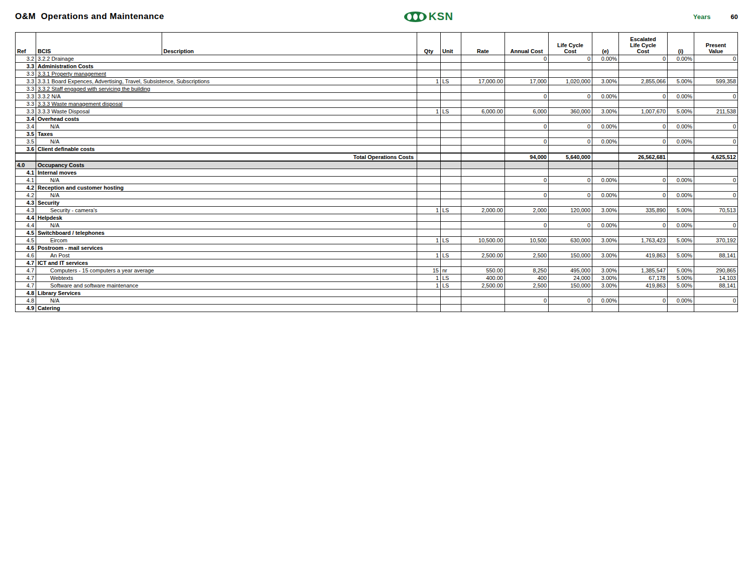O&M Operations and Maintenance
KSN
Years 60
| Ref | BCIS | Description | Qty | Unit | Rate | Annual Cost | Life Cycle Cost | (e) | Escalated Life Cycle Cost | (i) | Present Value |
| --- | --- | --- | --- | --- | --- | --- | --- | --- | --- | --- | --- |
| 3.2 | 3.2.2 Drainage | | | | 0 | 0 | 0.00% | 0 | 0.00% | 0 |
| 3.3 | Administration Costs | | | | | | | | | |
| 3.3 | 3.3.1 Property management | | | | | | | | | |
| 3.3 | 3.3.1 Board Expences, Advertising, Travel, Subsistence, Subscriptions | 1 | LS | 17,000.00 | 17,000 | 1,020,000 | 3.00% | 2,855,066 | 5.00% | 599,358 |
| 3.3 | 3.3.2 Staff engaged with servicing the building | | | | | | | | | |
| 3.3 | 3.3.2 N/A | | | | 0 | 0 | 0.00% | 0 | 0.00% | 0 |
| 3.3 | 3.3.3 Waste management disposal | | | | | | | | | |
| 3.3 | 3.3.3 Waste Disposal | 1 | LS | 6,000.00 | 6,000 | 360,000 | 3.00% | 1,007,670 | 5.00% | 211,538 |
| 3.4 | Overhead costs | | | | | | | | | |
| 3.4 | N/A | | | | 0 | 0 | 0.00% | 0 | 0.00% | 0 |
| 3.5 | Taxes | | | | | | | | | |
| 3.5 | N/A | | | | 0 | 0 | 0.00% | 0 | 0.00% | 0 |
| 3.6 | Client definable costs | | | | | | | | | |
| | Total Operations Costs | | | | 94,000 | 5,640,000 | | 26,562,681 | | 4,625,512 |
| 4.0 | Occupancy Costs | | | | | | | | | |
| 4.1 | Internal moves | | | | | | | | | |
| 4.1 | N/A | | | | 0 | 0 | 0.00% | 0 | 0.00% | 0 |
| 4.2 | Reception and customer hosting | | | | | | | | | |
| 4.2 | N/A | | | | 0 | 0 | 0.00% | 0 | 0.00% | 0 |
| 4.3 | Security | | | | | | | | | |
| 4.3 | Security - camera's | 1 | LS | 2,000.00 | 2,000 | 120,000 | 3.00% | 335,890 | 5.00% | 70,513 |
| 4.4 | Helpdesk | | | | | | | | | |
| 4.4 | N/A | | | | 0 | 0 | 0.00% | 0 | 0.00% | 0 |
| 4.5 | Switchboard / telephones | | | | | | | | | |
| 4.5 | Eircom | 1 | LS | 10,500.00 | 10,500 | 630,000 | 3.00% | 1,763,423 | 5.00% | 370,192 |
| 4.6 | Postroom - mail services | | | | | | | | | |
| 4.6 | An Post | 1 | LS | 2,500.00 | 2,500 | 150,000 | 3.00% | 419,863 | 5.00% | 88,141 |
| 4.7 | ICT and IT services | | | | | | | | | |
| 4.7 | Computers - 15 computers a year average | 15 | nr | 550.00 | 8,250 | 495,000 | 3.00% | 1,385,547 | 5.00% | 290,865 |
| 4.7 | Webtexts | 1 | LS | 400.00 | 400 | 24,000 | 3.00% | 67,178 | 5.00% | 14,103 |
| 4.7 | Software and software maintenance | 1 | LS | 2,500.00 | 2,500 | 150,000 | 3.00% | 419,863 | 5.00% | 88,141 |
| 4.8 | Library Services | | | | | | | | | |
| 4.8 | N/A | | | | 0 | 0 | 0.00% | 0 | 0.00% | 0 |
| 4.9 | Catering | | | | | | | | | |